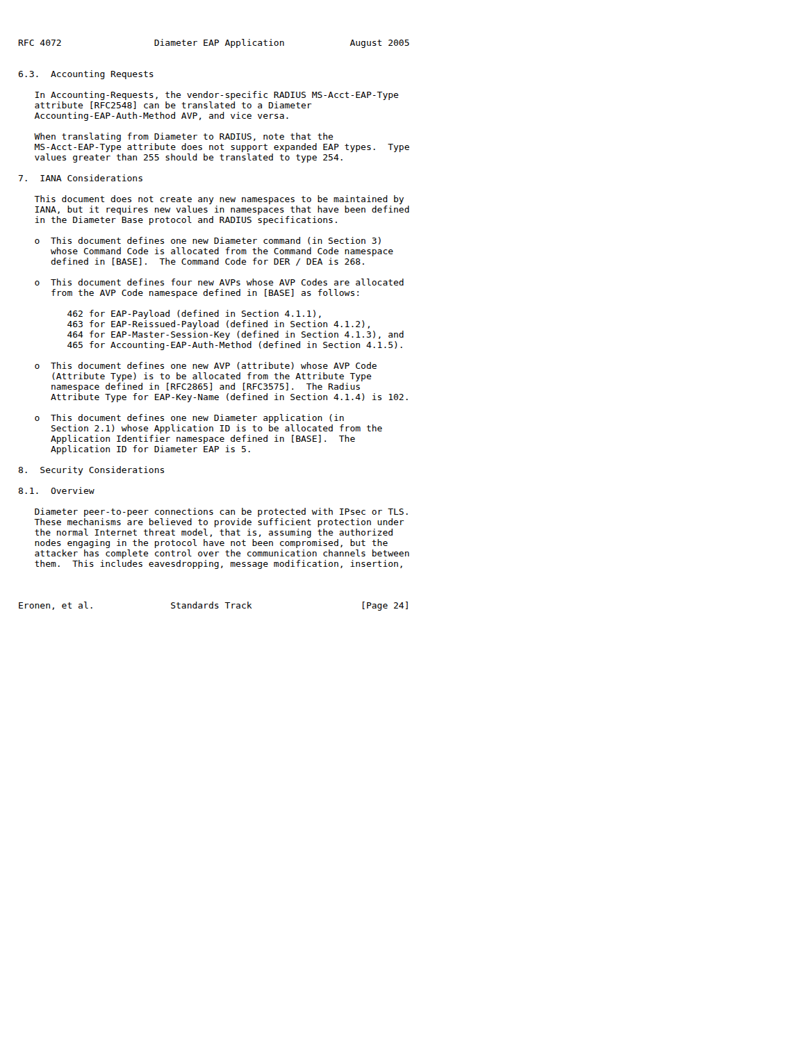RFC 4072                 Diameter EAP Application            August 2005


6.3.  Accounting Requests

   In Accounting-Requests, the vendor-specific RADIUS MS-Acct-EAP-Type
   attribute [RFC2548] can be translated to a Diameter
   Accounting-EAP-Auth-Method AVP, and vice versa.

   When translating from Diameter to RADIUS, note that the
   MS-Acct-EAP-Type attribute does not support expanded EAP types.  Type
   values greater than 255 should be translated to type 254.

7.  IANA Considerations

   This document does not create any new namespaces to be maintained by
   IANA, but it requires new values in namespaces that have been defined
   in the Diameter Base protocol and RADIUS specifications.

   o  This document defines one new Diameter command (in Section 3)
      whose Command Code is allocated from the Command Code namespace
      defined in [BASE].  The Command Code for DER / DEA is 268.

   o  This document defines four new AVPs whose AVP Codes are allocated
      from the AVP Code namespace defined in [BASE] as follows:

         462 for EAP-Payload (defined in Section 4.1.1),
         463 for EAP-Reissued-Payload (defined in Section 4.1.2),
         464 for EAP-Master-Session-Key (defined in Section 4.1.3), and
         465 for Accounting-EAP-Auth-Method (defined in Section 4.1.5).

   o  This document defines one new AVP (attribute) whose AVP Code
      (Attribute Type) is to be allocated from the Attribute Type
      namespace defined in [RFC2865] and [RFC3575].  The Radius
      Attribute Type for EAP-Key-Name (defined in Section 4.1.4) is 102.

   o  This document defines one new Diameter application (in
      Section 2.1) whose Application ID is to be allocated from the
      Application Identifier namespace defined in [BASE].  The
      Application ID for Diameter EAP is 5.

8.  Security Considerations

8.1.  Overview

   Diameter peer-to-peer connections can be protected with IPsec or TLS.
   These mechanisms are believed to provide sufficient protection under
   the normal Internet threat model, that is, assuming the authorized
   nodes engaging in the protocol have not been compromised, but the
   attacker has complete control over the communication channels between
   them.  This includes eavesdropping, message modification, insertion,



Eronen, et al.              Standards Track                    [Page 24]